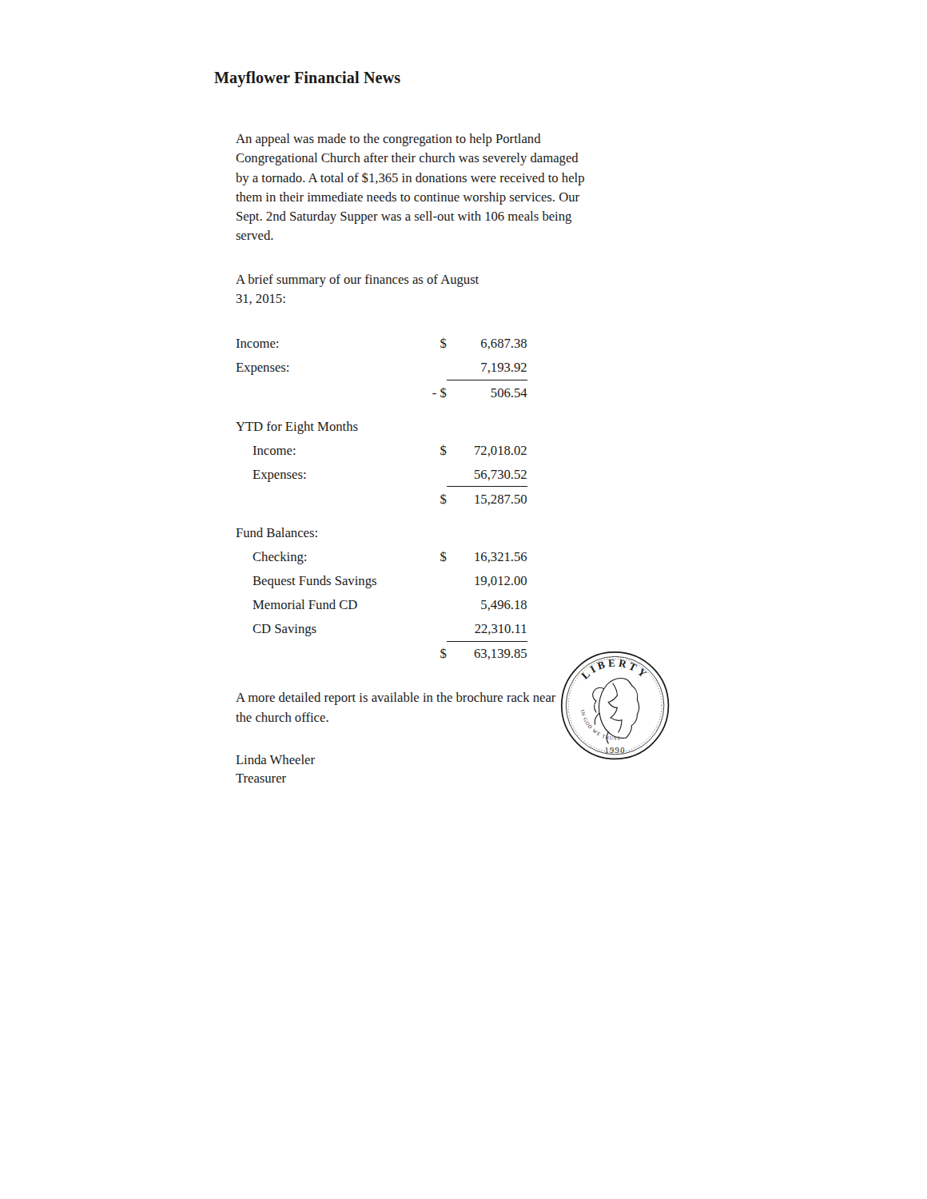Mayflower Financial News
An appeal was made to the congregation to help Portland Congregational Church after their church was severely damaged by a tornado. A total of $1,365 in donations were received to help them in their immediate needs to continue worship services. Our Sept. 2nd Saturday Supper was a sell-out with 106 meals being served.
A brief summary of our finances as of August
31, 2015:
| Income: | $ | 6,687.38 |
| Expenses: | | 7,193.92 |
| | - $ | 506.54 |
| YTD for Eight Months |
| Income: | $ | 72,018.02 |
| Expenses: | | 56,730.52 |
| | $ | 15,287.50 |
| Fund Balances: |
| Checking: | $ | 16,321.56 |
| Bequest Funds Savings | | 19,012.00 |
| Memorial Fund CD | | 5,496.18 |
| CD Savings | | 22,310.11 |
| | $ | 63,139.85 |
A more detailed report is available in the brochure rack near the church office.
Linda Wheeler
Treasurer
Quarter coin LIBERTY IN GOD WE TRUST 1990